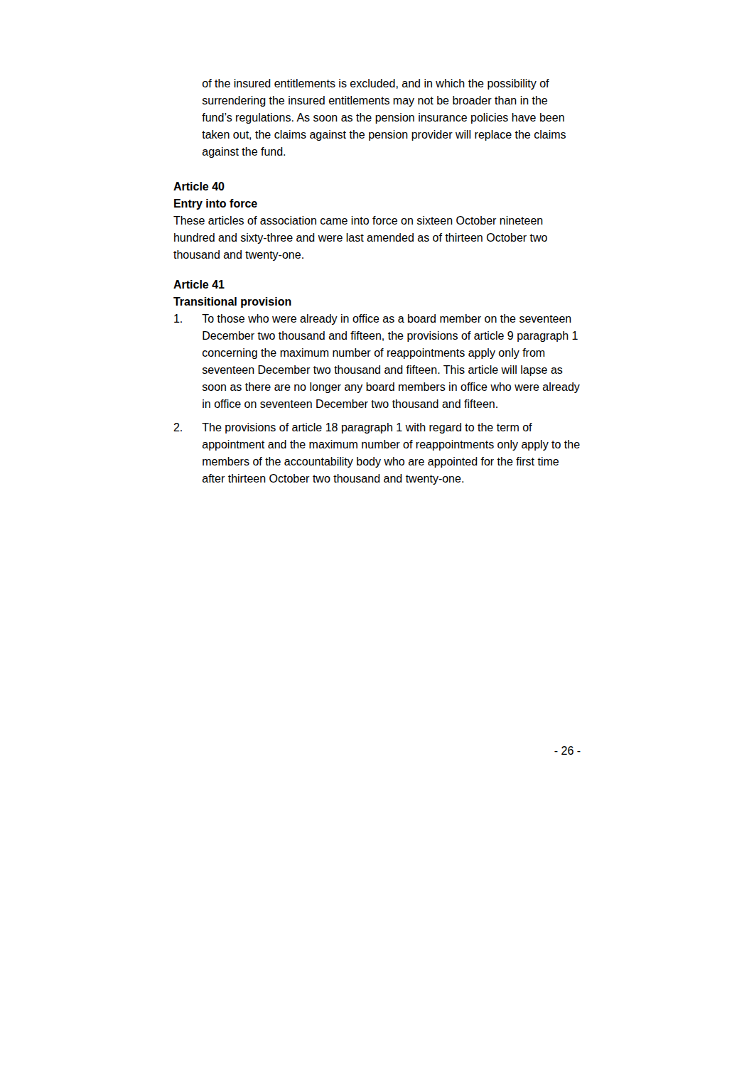of the insured entitlements is excluded, and in which the possibility of surrendering the insured entitlements may not be broader than in the fund’s regulations. As soon as the pension insurance policies have been taken out, the claims against the pension provider will replace the claims against the fund.
Article 40
Entry into force
These articles of association came into force on sixteen October nineteen hundred and sixty-three and were last amended as of thirteen October two thousand and twenty-one.
Article 41
Transitional provision
To those who were already in office as a board member on the seventeen December two thousand and fifteen, the provisions of article 9 paragraph 1 concerning the maximum number of reappointments apply only from seventeen December two thousand and fifteen. This article will lapse as soon as there are no longer any board members in office who were already in office on seventeen December two thousand and fifteen.
The provisions of article 18 paragraph 1 with regard to the term of appointment and the maximum number of reappointments only apply to the members of the accountability body who are appointed for the first time after thirteen October two thousand and twenty-one.
- 26 -